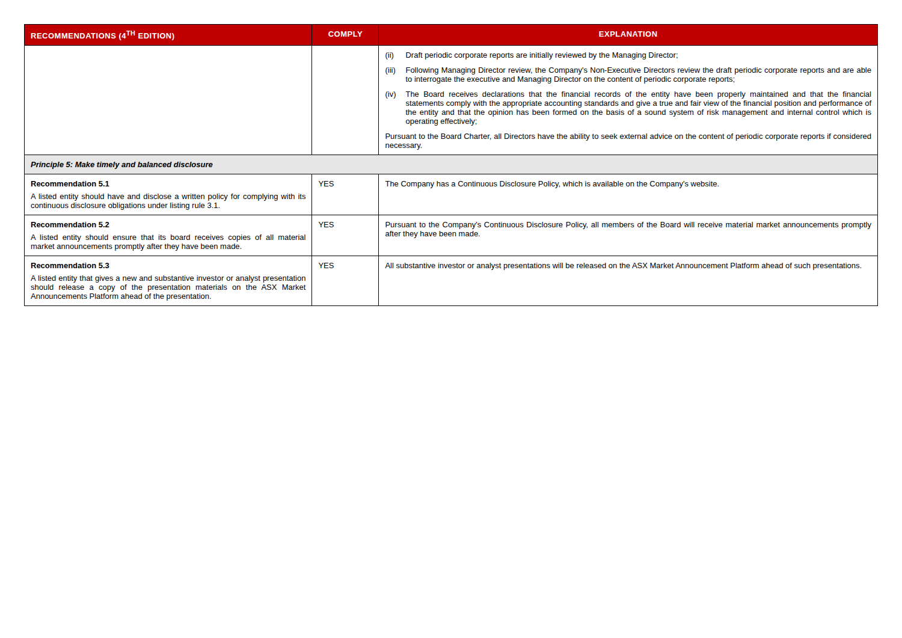| RECOMMENDATIONS (4 TH EDITION) | COMPLY | EXPLANATION |
| --- | --- | --- |
| | | (ii) Draft periodic corporate reports are initially reviewed by the Managing Director; (iii) Following Managing Director review, the Company's Non-Executive Directors review the draft periodic corporate reports and are able to interrogate the executive and Managing Director on the content of periodic corporate reports; (iv) The Board receives declarations that the financial records of the entity have been properly maintained and that the financial statements comply with the appropriate accounting standards and give a true and fair view of the financial position and performance of the entity and that the opinion has been formed on the basis of a sound system of risk management and internal control which is operating effectively; Pursuant to the Board Charter, all Directors have the ability to seek external advice on the content of periodic corporate reports if considered necessary. |
| Principle 5: Make timely and balanced disclosure |
| Recommendation 5.1 A listed entity should have and disclose a written policy for complying with its continuous disclosure obligations under listing rule 3.1. | YES | The Company has a Continuous Disclosure Policy, which is available on the Company's website. |
| Recommendation 5.2 A listed entity should ensure that its board receives copies of all material market announcements promptly after they have been made. | YES | Pursuant to the Company's Continuous Disclosure Policy, all members of the Board will receive material market announcements promptly after they have been made. |
| Recommendation 5.3 A listed entity that gives a new and substantive investor or analyst presentation should release a copy of the presentation materials on the ASX Market Announcements Platform ahead of the presentation. | YES | All substantive investor or analyst presentations will be released on the ASX Market Announcement Platform ahead of such presentations. |